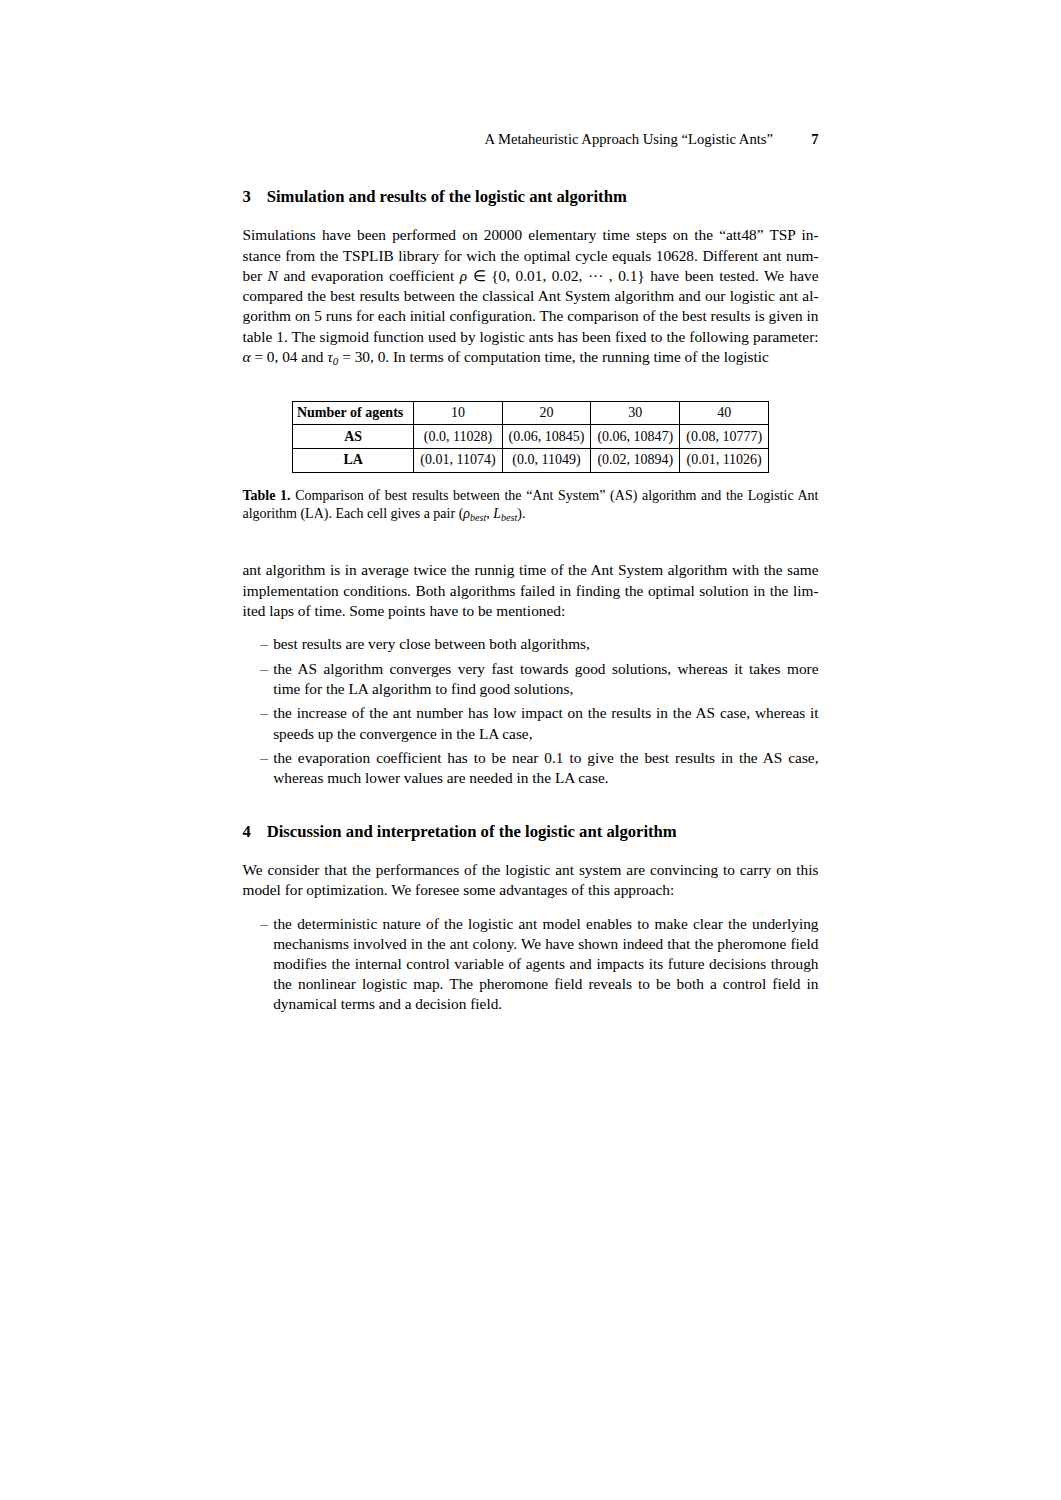A Metaheuristic Approach Using “Logistic Ants” 7
3 Simulation and results of the logistic ant algorithm
Simulations have been performed on 20000 elementary time steps on the “att48” TSP instance from the TSPLIB library for wich the optimal cycle equals 10628. Different ant number N and evaporation coefficient ρ ∈ {0, 0.01, 0.02, ··· , 0.1} have been tested. We have compared the best results between the classical Ant System algorithm and our logistic ant algorithm on 5 runs for each initial configuration. The comparison of the best results is given in table 1. The sigmoid function used by logistic ants has been fixed to the following parameter: α = 0, 04 and τ0 = 30, 0. In terms of computation time, the running time of the logistic
| Number of agents | 10 | 20 | 30 | 40 |
| --- | --- | --- | --- | --- |
| AS | (0.0, 11028) | (0.06, 10845) | (0.06, 10847) | (0.08, 10777) |
| LA | (0.01, 11074) | (0.0, 11049) | (0.02, 10894) | (0.01, 11026) |
Table 1. Comparison of best results between the “Ant System” (AS) algorithm and the Logistic Ant algorithm (LA). Each cell gives a pair (ρbest, Lbest).
ant algorithm is in average twice the runnig time of the Ant System algorithm with the same implementation conditions. Both algorithms failed in finding the optimal solution in the limited laps of time. Some points have to be mentioned:
best results are very close between both algorithms,
the AS algorithm converges very fast towards good solutions, whereas it takes more time for the LA algorithm to find good solutions,
the increase of the ant number has low impact on the results in the AS case, whereas it speeds up the convergence in the LA case,
the evaporation coefficient has to be near 0.1 to give the best results in the AS case, whereas much lower values are needed in the LA case.
4 Discussion and interpretation of the logistic ant algorithm
We consider that the performances of the logistic ant system are convincing to carry on this model for optimization. We foresee some advantages of this approach:
the deterministic nature of the logistic ant model enables to make clear the underlying mechanisms involved in the ant colony. We have shown indeed that the pheromone field modifies the internal control variable of agents and impacts its future decisions through the nonlinear logistic map. The pheromone field reveals to be both a control field in dynamical terms and a decision field.